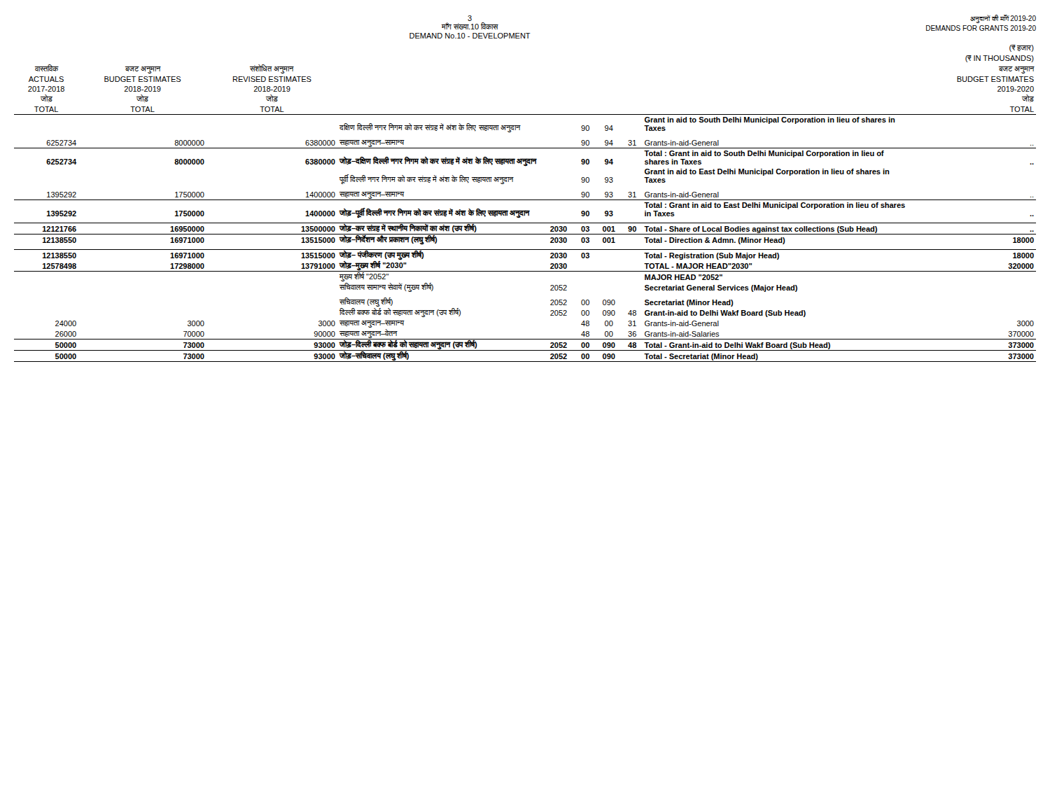3
माँग संख्या.10 विकास
DEMAND No.10 - DEVELOPMENT
अनुदानों की माँगें 2019-20
DEMANDS FOR GRANTS 2019-20
| | | | | (₹ हजार) |
| --- | --- | --- | --- | --- |
| | | | | (₹ IN THOUSANDS) |
| वास्तविक | बजट अनुमान | संशोधित अनुमान | | | | बजट अनुमान |
| ACTUALS | BUDGET ESTIMATES | REVISED ESTIMATES | | | | BUDGET ESTIMATES |
| 2017-2018 | 2018-2019 | 2018-2019 | | | | 2019-2020 |
| जोड़ | जोड़ | जोड़ | | | | जोड़ |
| TOTAL | TOTAL | TOTAL | | | | TOTAL |
| | | | दक्षिण दिल्ली नगर निगम को कर संग्रह में अंश के लिए सहायता अनुदान | | 90 | 94 | | Grant in aid to South Delhi Municipal Corporation in lieu of shares in Taxes | |
| 6252734 | 8000000 | 6380000 | सहायता अनुदान–सामान्य | | 90 | 94 | 31 | Grants-in-aid-General | .. |
| 6252734 | 8000000 | 6380000 | जोड़–दक्षिण दिल्ली नगर निगम को कर संग्रह में अंश के लिए सहायता अनुदान | | 90 | 94 | | Total : Grant in aid to South Delhi Municipal Corporation in lieu of shares in Taxes | .. |
| | | | पूर्वी दिल्ली नगर निगम को कर संग्रह में अंश के लिए सहायता अनुदान | | 90 | 93 | | Grant in aid to East Delhi Municipal Corporation in lieu of shares in Taxes | |
| 1395292 | 1750000 | 1400000 | सहायता अनुदान–सामान्य | | 90 | 93 | 31 | Grants-in-aid-General | .. |
| 1395292 | 1750000 | 1400000 | जोड़–पूर्वी दिल्ली नगर निगम को कर संग्रह में अंश के लिए सहायता अनुदान | | 90 | 93 | | Total : Grant in aid to East Delhi Municipal Corporation in lieu of shares in Taxes | .. |
| 12121766 | 16950000 | 13500000 | जोड़–कर संग्रह में स्थानीय निकायों का अंश (उप शीर्ष) | 2030 | 03 | 001 | 90 | Total - Share of Local Bodies against tax collections (Sub Head) | .. |
| 12138550 | 16971000 | 13515000 | जोड़–निर्देशन और प्रकाशन (लघु शीर्ष) | 2030 | 03 | 001 | | Total - Direction & Admn. (Minor Head) | 18000 |
| 12138550 | 16971000 | 13515000 | जोड़– पंजीकरण (उप मुख्य शीर्ष) | 2030 | 03 | | | Total - Registration (Sub Major Head) | 18000 |
| 12578498 | 17298000 | 13791000 | जोड़–मुख्य शीर्ष "2030" | 2030 | | | | TOTAL - MAJOR HEAD"2030" | 320000 |
| | | | मुख्य शीर्ष "2052" | | | | | MAJOR HEAD "2052" | |
| | | | सचिवालय सामान्य सेवायें (मुख्य शीर्ष) | 2052 | | | | Secretariat General Services (Major Head) | |
| | | | सचिवालय (लघु शीर्ष) | 2052 | 00 | 090 | | Secretariat (Minor Head) | |
| | | | दिल्ली बक्फ बोर्ड को सहायता अनुदान (उप शीर्ष) | 2052 | 00 | 090 | 48 | Grant-in-aid to Delhi Wakf Board (Sub Head) | |
| 24000 | 3000 | 3000 | सहायता अनुदान–सामान्य | | 48 | 00 | 31 | Grants-in-aid-General | 3000 |
| 26000 | 70000 | 90000 | सहायता अनुदान–वेतन | | 48 | 00 | 36 | Grants-in-aid-Salaries | 370000 |
| 50000 | 73000 | 93000 | जोड़–दिल्ली बक्फ बोर्ड को सहायता अनुदान (उप शीर्ष) | 2052 | 00 | 090 | 48 | Total - Grant-in-aid to Delhi Wakf Board (Sub Head) | 373000 |
| 50000 | 73000 | 93000 | जोड़–सचिवालय (लघु शीर्ष) | 2052 | 00 | 090 | | Total - Secretariat (Minor Head) | 373000 |